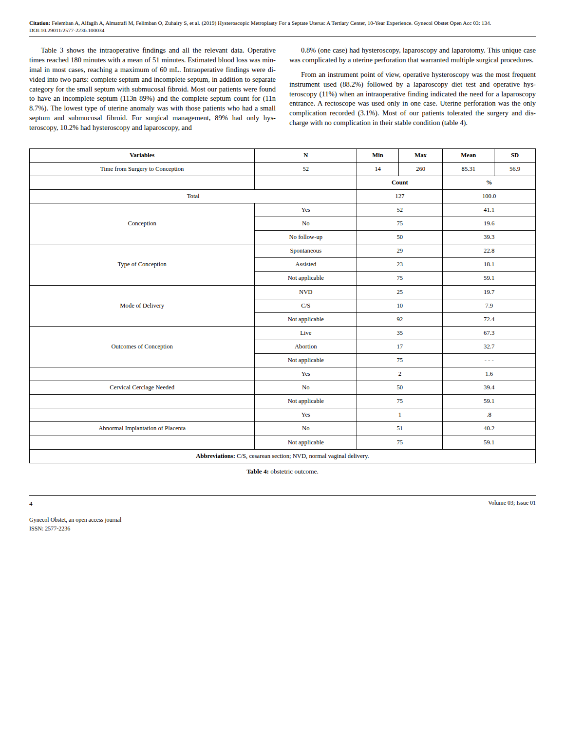Citation: Felemban A, Alfagih A, Almatrafi M, Felimban O, Zuhairy S, et al. (2019) Hysteroscopic Metroplasty For a Septate Uterus: A Tertiary Center, 10-Year Experience. Gynecol Obstet Open Acc 03: 134. DOI:10.29011/2577-2236.100034
Table 3 shows the intraoperative findings and all the relevant data. Operative times reached 180 minutes with a mean of 51 minutes. Estimated blood loss was minimal in most cases, reaching a maximum of 60 mL. Intraoperative findings were divided into two parts: complete septum and incomplete septum, in addition to separate category for the small septum with submucosal fibroid. Most our patients were found to have an incomplete septum (113n 89%) and the complete septum count for (11n 8.7%). The lowest type of uterine anomaly was with those patients who had a small septum and submucosal fibroid. For surgical management, 89% had only hysteroscopy, 10.2% had hysteroscopy and laparoscopy, and
0.8% (one case) had hysteroscopy, laparoscopy and laparotomy. This unique case was complicated by a uterine perforation that warranted multiple surgical procedures.
From an instrument point of view, operative hysteroscopy was the most frequent instrument used (88.2%) followed by a laparoscopy diet test and operative hysteroscopy (11%) when an intraoperative finding indicated the need for a laparoscopy entrance. A rectoscope was used only in one case. Uterine perforation was the only complication recorded (3.1%). Most of our patients tolerated the surgery and discharge with no complication in their stable condition (table 4).
| Variables | N | Min | Max | Mean | SD |
| --- | --- | --- | --- | --- | --- |
| Time from Surgery to Conception | 52 | 14 | 260 | 85.31 | 56.9 |
| | | Count | % |
| Total | 127 | 100.0 |
| Conception | Yes | 52 | 41.1 |
| No | 75 | 19.6 |
| No follow-up | 50 | 39.3 |
| Type of Conception | Spontaneous | 29 | 22.8 |
| Assisted | 23 | 18.1 |
| Not applicable | 75 | 59.1 |
| Mode of Delivery | NVD | 25 | 19.7 |
| C/S | 10 | 7.9 |
| Not applicable | 92 | 72.4 |
| Outcomes of Conception | Live | 35 | 67.3 |
| Abortion | 17 | 32.7 |
| Not applicable | 75 | - - - |
| | Yes | 2 | 1.6 |
| Cervical Cerclage Needed | No | 50 | 39.4 |
| | Not applicable | 75 | 59.1 |
| | Yes | 1 | .8 |
| Abnormal Implantation of Placenta | No | 51 | 40.2 |
| | Not applicable | 75 | 59.1 |
| Abbreviations: C/S, cesarean section; NVD, normal vaginal delivery. |
Table 4: obstetric outcome.
4
Gynecol Obstet, an open access journal
ISSN: 2577-2236
Volume 03; Issue 01